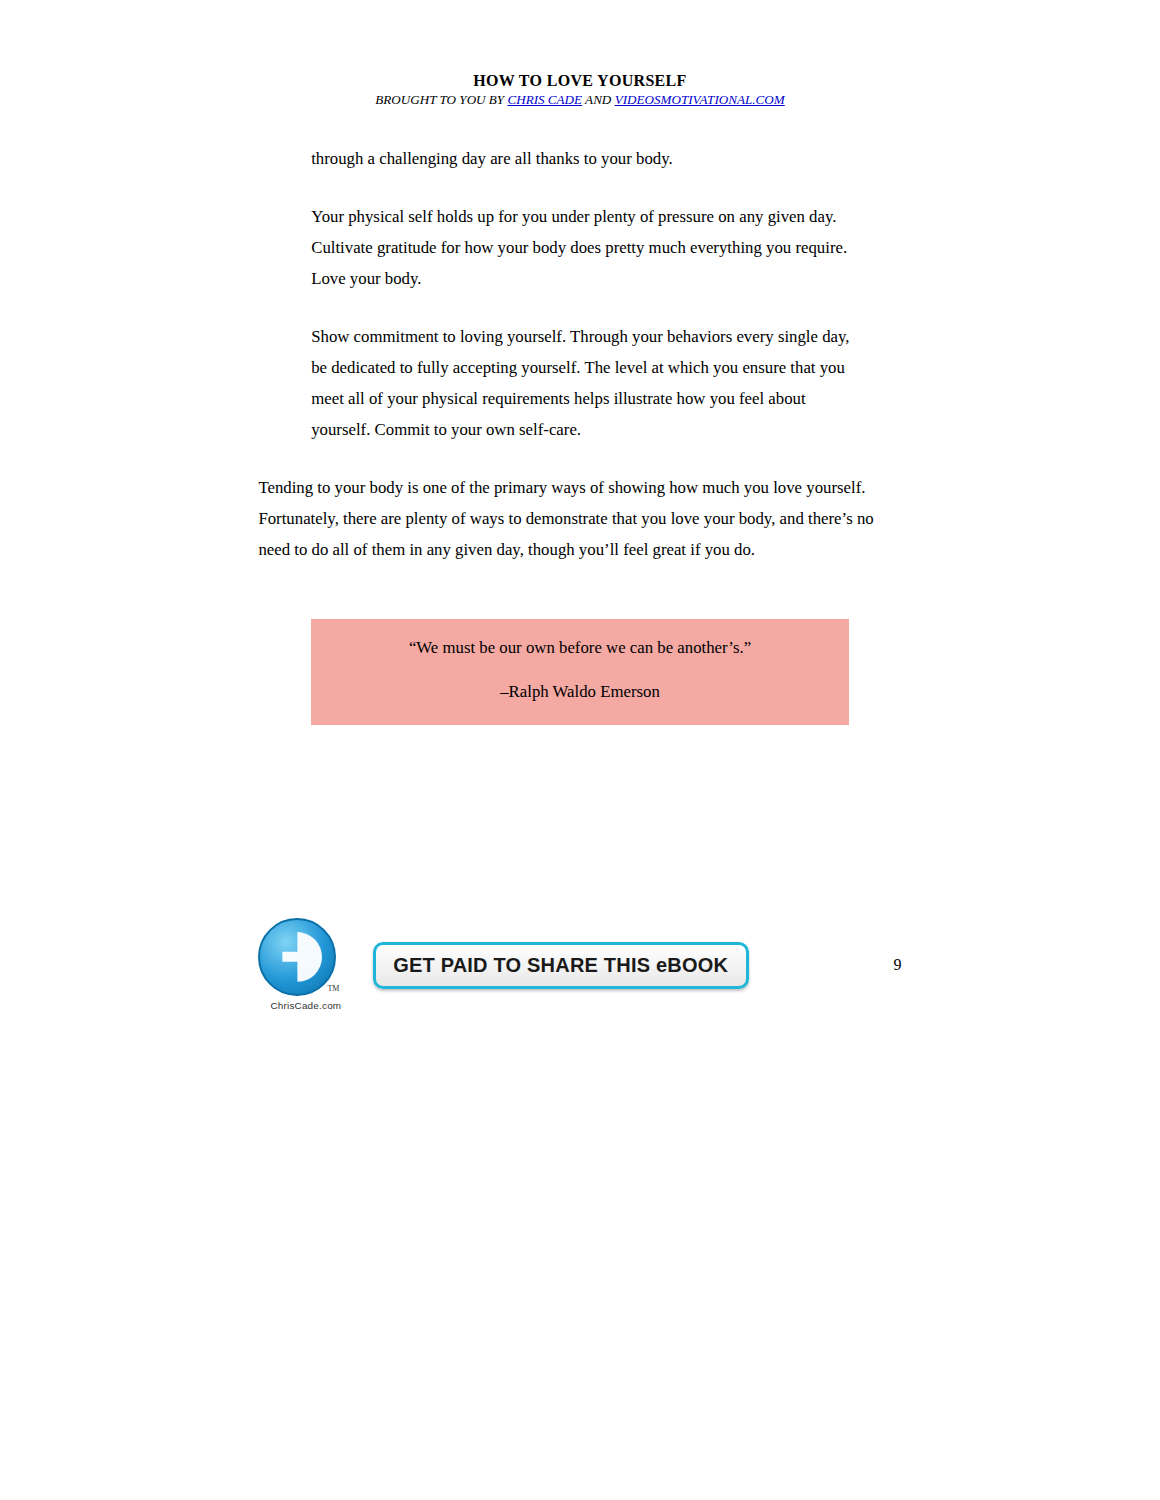HOW TO LOVE YOURSELF
BROUGHT TO YOU BY CHRIS CADE AND VIDEOSMOTIVATIONAL.COM
through a challenging day are all thanks to your body.
Your physical self holds up for you under plenty of pressure on any given day. Cultivate gratitude for how your body does pretty much everything you require. Love your body.
Show commitment to loving yourself. Through your behaviors every single day, be dedicated to fully accepting yourself. The level at which you ensure that you meet all of your physical requirements helps illustrate how you feel about yourself. Commit to your own self-care.
Tending to your body is one of the primary ways of showing how much you love yourself. Fortunately, there are plenty of ways to demonstrate that you love your body, and there’s no need to do all of them in any given day, though you’ll feel great if you do.
“We must be our own before we can be another’s.”
–Ralph Waldo Emerson
TM
ChrisCade.com
GET PAID TO SHARE THIS eBOOK
9